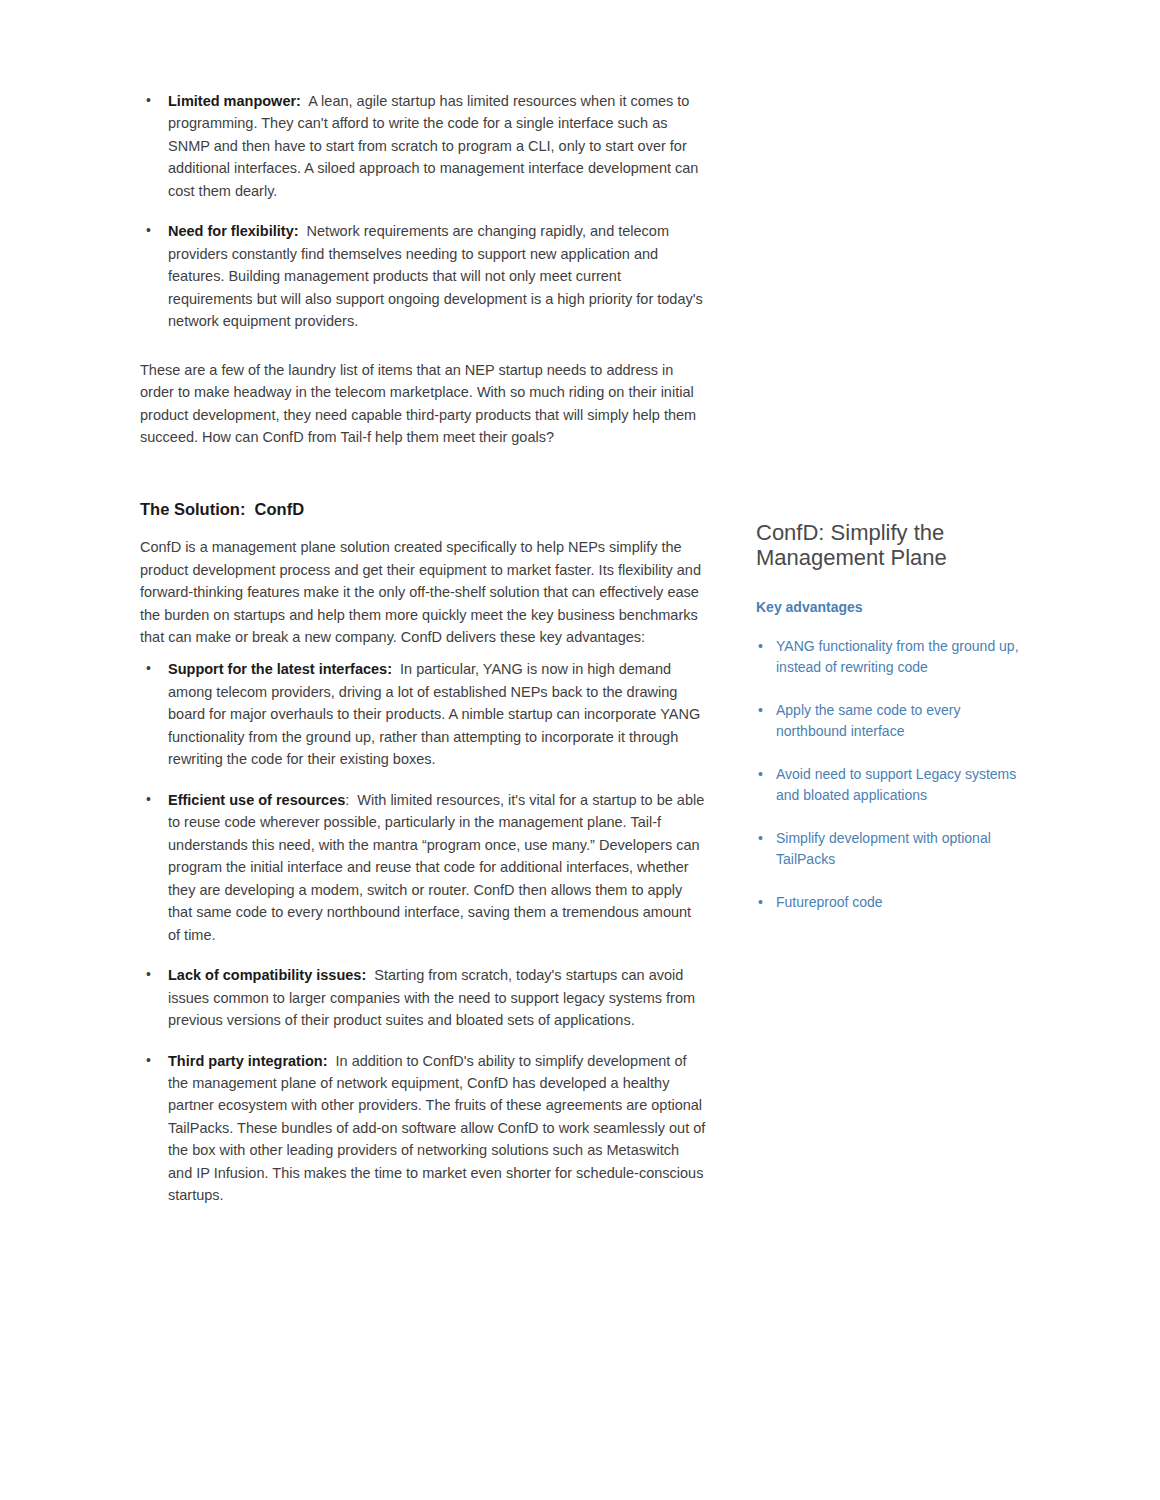Limited manpower: A lean, agile startup has limited resources when it comes to programming. They can't afford to write the code for a single interface such as SNMP and then have to start from scratch to program a CLI, only to start over for additional interfaces. A siloed approach to management interface development can cost them dearly.
Need for flexibility: Network requirements are changing rapidly, and telecom providers constantly find themselves needing to support new application and features. Building management products that will not only meet current requirements but will also support ongoing development is a high priority for today's network equipment providers.
These are a few of the laundry list of items that an NEP startup needs to address in order to make headway in the telecom marketplace. With so much riding on their initial product development, they need capable third-party products that will simply help them succeed. How can ConfD from Tail-f help them meet their goals?
The Solution: ConfD
ConfD is a management plane solution created specifically to help NEPs simplify the product development process and get their equipment to market faster. Its flexibility and forward-thinking features make it the only off-the-shelf solution that can effectively ease the burden on startups and help them more quickly meet the key business benchmarks that can make or break a new company. ConfD delivers these key advantages:
Support for the latest interfaces: In particular, YANG is now in high demand among telecom providers, driving a lot of established NEPs back to the drawing board for major overhauls to their products. A nimble startup can incorporate YANG functionality from the ground up, rather than attempting to incorporate it through rewriting the code for their existing boxes.
Efficient use of resources: With limited resources, it's vital for a startup to be able to reuse code wherever possible, particularly in the management plane. Tail-f understands this need, with the mantra “program once, use many.” Developers can program the initial interface and reuse that code for additional interfaces, whether they are developing a modem, switch or router. ConfD then allows them to apply that same code to every northbound interface, saving them a tremendous amount of time.
Lack of compatibility issues: Starting from scratch, today's startups can avoid issues common to larger companies with the need to support legacy systems from previous versions of their product suites and bloated sets of applications.
Third party integration: In addition to ConfD's ability to simplify development of the management plane of network equipment, ConfD has developed a healthy partner ecosystem with other providers. The fruits of these agreements are optional TailPacks. These bundles of add-on software allow ConfD to work seamlessly out of the box with other leading providers of networking solutions such as Metaswitch and IP Infusion. This makes the time to market even shorter for schedule-conscious startups.
ConfD: Simplify the
Management Plane
Key advantages
YANG functionality from the ground up, instead of rewriting code
Apply the same code to every northbound interface
Avoid need to support Legacy systems and bloated applications
Simplify development with optional TailPacks
Futureproof code